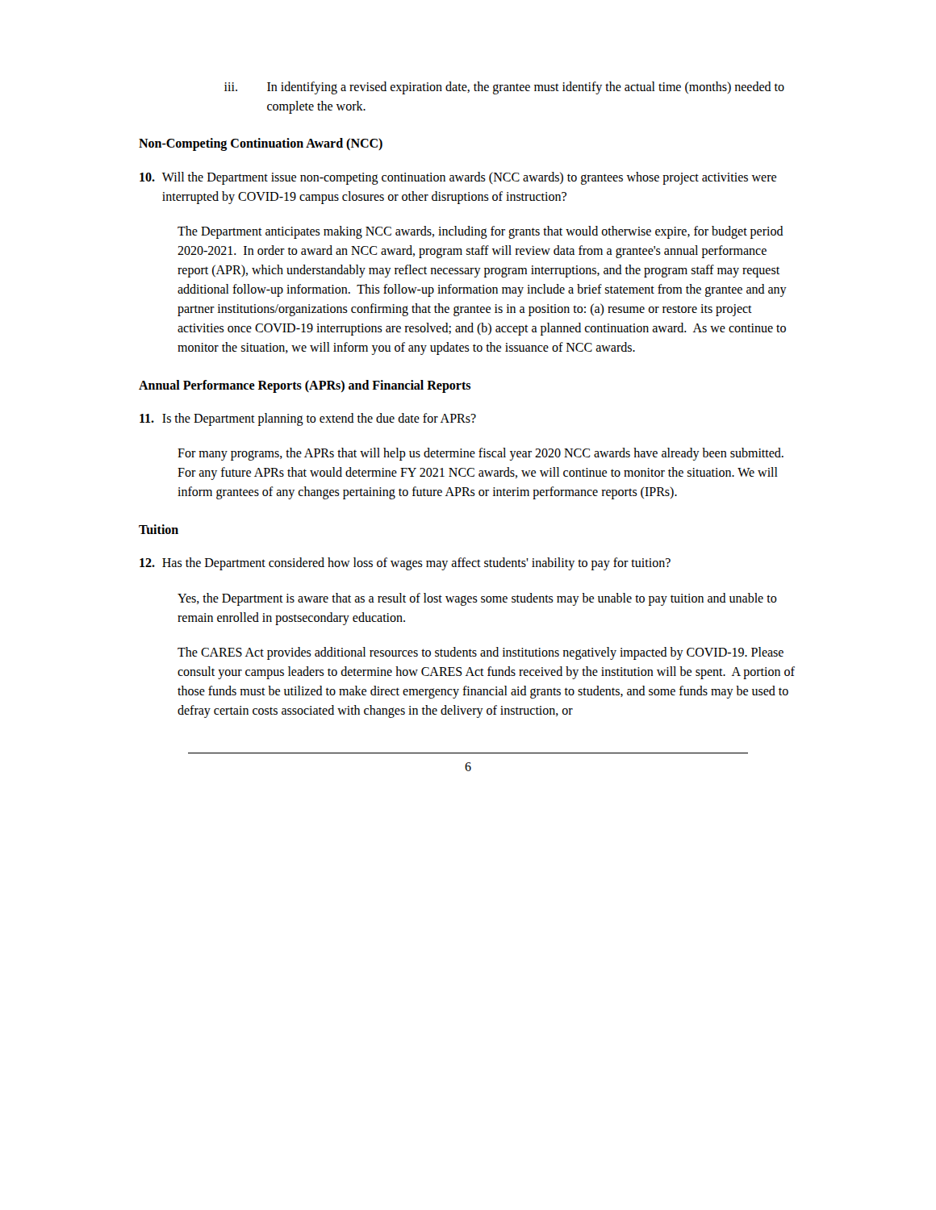iii. In identifying a revised expiration date, the grantee must identify the actual time (months) needed to complete the work.
Non-Competing Continuation Award (NCC)
10. Will the Department issue non-competing continuation awards (NCC awards) to grantees whose project activities were interrupted by COVID-19 campus closures or other disruptions of instruction?
The Department anticipates making NCC awards, including for grants that would otherwise expire, for budget period 2020-2021. In order to award an NCC award, program staff will review data from a grantee's annual performance report (APR), which understandably may reflect necessary program interruptions, and the program staff may request additional follow-up information. This follow-up information may include a brief statement from the grantee and any partner institutions/organizations confirming that the grantee is in a position to: (a) resume or restore its project activities once COVID-19 interruptions are resolved; and (b) accept a planned continuation award. As we continue to monitor the situation, we will inform you of any updates to the issuance of NCC awards.
Annual Performance Reports (APRs) and Financial Reports
11. Is the Department planning to extend the due date for APRs?
For many programs, the APRs that will help us determine fiscal year 2020 NCC awards have already been submitted. For any future APRs that would determine FY 2021 NCC awards, we will continue to monitor the situation. We will inform grantees of any changes pertaining to future APRs or interim performance reports (IPRs).
Tuition
12. Has the Department considered how loss of wages may affect students' inability to pay for tuition?
Yes, the Department is aware that as a result of lost wages some students may be unable to pay tuition and unable to remain enrolled in postsecondary education.
The CARES Act provides additional resources to students and institutions negatively impacted by COVID-19. Please consult your campus leaders to determine how CARES Act funds received by the institution will be spent. A portion of those funds must be utilized to make direct emergency financial aid grants to students, and some funds may be used to defray certain costs associated with changes in the delivery of instruction, or
6